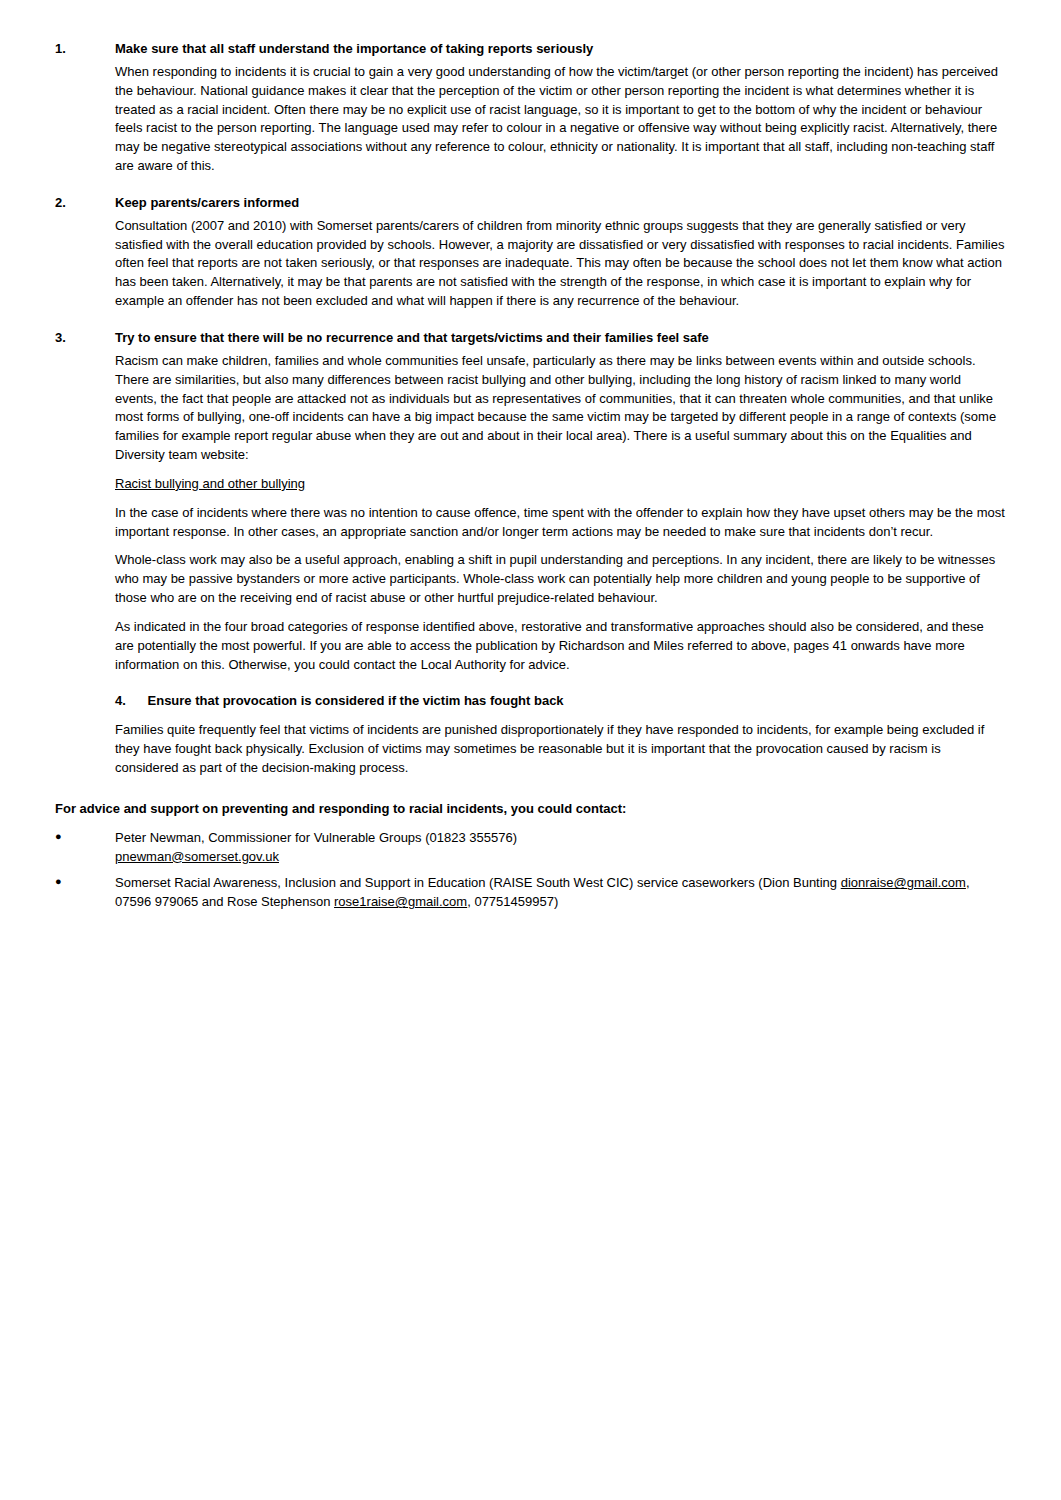1.
Make sure that all staff understand the importance of taking reports seriously
When responding to incidents it is crucial to gain a very good understanding of how the victim/target (or other person reporting the incident) has perceived the behaviour. National guidance makes it clear that the perception of the victim or other person reporting the incident is what determines whether it is treated as a racial incident. Often there may be no explicit use of racist language, so it is important to get to the bottom of why the incident or behaviour feels racist to the person reporting. The language used may refer to colour in a negative or offensive way without being explicitly racist. Alternatively, there may be negative stereotypical associations without any reference to colour, ethnicity or nationality. It is important that all staff, including non-teaching staff are aware of this.
2.
Keep parents/carers informed
Consultation (2007 and 2010) with Somerset parents/carers of children from minority ethnic groups suggests that they are generally satisfied or very satisfied with the overall education provided by schools. However, a majority are dissatisfied or very dissatisfied with responses to racial incidents. Families often feel that reports are not taken seriously, or that responses are inadequate. This may often be because the school does not let them know what action has been taken. Alternatively, it may be that parents are not satisfied with the strength of the response, in which case it is important to explain why for example an offender has not been excluded and what will happen if there is any recurrence of the behaviour.
3.
Try to ensure that there will be no recurrence and that targets/victims and their families feel safe
Racism can make children, families and whole communities feel unsafe, particularly as there may be links between events within and outside schools. There are similarities, but also many differences between racist bullying and other bullying, including the long history of racism linked to many world events, the fact that people are attacked not as individuals but as representatives of communities, that it can threaten whole communities, and that unlike most forms of bullying, one-off incidents can have a big impact because the same victim may be targeted by different people in a range of contexts (some families for example report regular abuse when they are out and about in their local area). There is a useful summary about this on the Equalities and Diversity team website:
Racist bullying and other bullying
In the case of incidents where there was no intention to cause offence, time spent with the offender to explain how they have upset others may be the most important response. In other cases, an appropriate sanction and/or longer term actions may be needed to make sure that incidents don’t recur.
Whole-class work may also be a useful approach, enabling a shift in pupil understanding and perceptions. In any incident, there are likely to be witnesses who may be passive bystanders or more active participants. Whole-class work can potentially help more children and young people to be supportive of those who are on the receiving end of racist abuse or other hurtful prejudice-related behaviour.
As indicated in the four broad categories of response identified above, restorative and transformative approaches should also be considered, and these are potentially the most powerful. If you are able to access the publication by Richardson and Miles referred to above, pages 41 onwards have more information on this. Otherwise, you could contact the Local Authority for advice.
4. Ensure that provocation is considered if the victim has fought back
Families quite frequently feel that victims of incidents are punished disproportionately if they have responded to incidents, for example being excluded if they have fought back physically. Exclusion of victims may sometimes be reasonable but it is important that the provocation caused by racism is considered as part of the decision-making process.
For advice and support on preventing and responding to racial incidents, you could contact:
Peter Newman, Commissioner for Vulnerable Groups (01823 355576)
pnewman@somerset.gov.uk
Somerset Racial Awareness, Inclusion and Support in Education (RAISE South West CIC) service caseworkers (Dion Bunting dionraise@gmail.com, 07596 979065 and Rose Stephenson rose1raise@gmail.com, 07751459957)